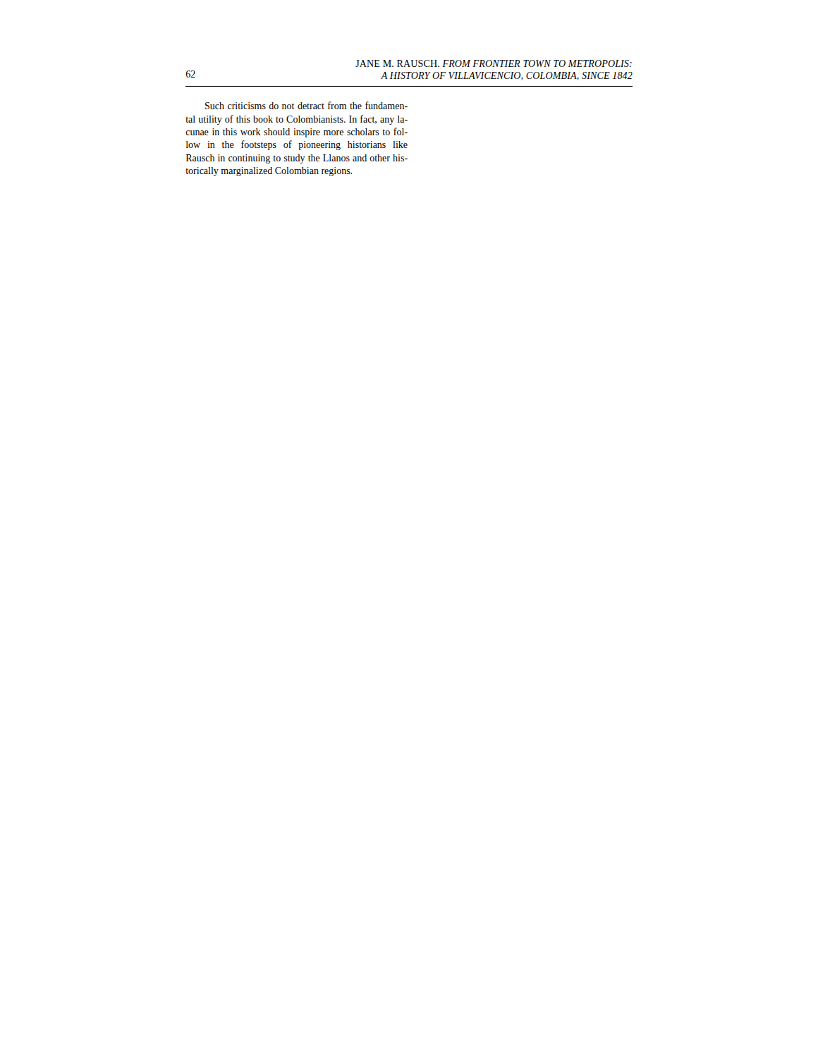62
Jane M. Rausch. From Frontier Town to Metropolis:
A History of Villavicencio, Colombia, since 1842
Such criticisms do not detract from the fundamental utility of this book to Colombianists. In fact, any lacunae in this work should inspire more scholars to follow in the footsteps of pioneering historians like Rausch in continuing to study the Llanos and other historically marginalized Colombian regions.